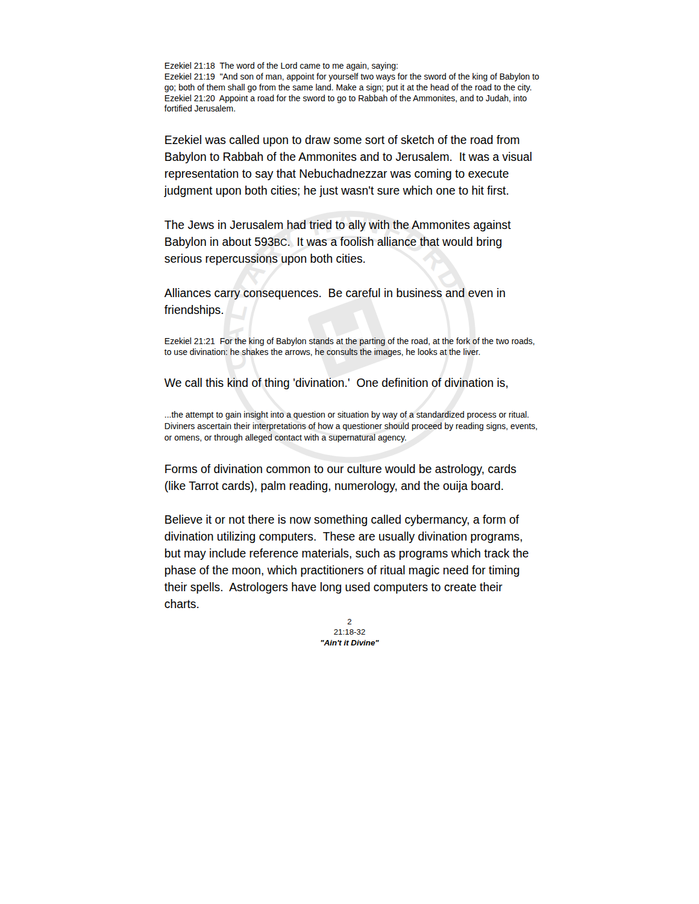CALVARY HANFORD
Ezekiel 21:18 The word of the Lord came to me again, saying:
Ezekiel 21:19 "And son of man, appoint for yourself two ways for the sword of the king of Babylon to go; both of them shall go from the same land. Make a sign; put it at the head of the road to the city.
Ezekiel 21:20 Appoint a road for the sword to go to Rabbah of the Ammonites, and to Judah, into fortified Jerusalem.
Ezekiel was called upon to draw some sort of sketch of the road from Babylon to Rabbah of the Ammonites and to Jerusalem. It was a visual representation to say that Nebuchadnezzar was coming to execute judgment upon both cities; he just wasn't sure which one to hit first.
The Jews in Jerusalem had tried to ally with the Ammonites against Babylon in about 593BC. It was a foolish alliance that would bring serious repercussions upon both cities.
Alliances carry consequences. Be careful in business and even in friendships.
Ezekiel 21:21 For the king of Babylon stands at the parting of the road, at the fork of the two roads, to use divination: he shakes the arrows, he consults the images, he looks at the liver.
We call this kind of thing 'divination.' One definition of divination is,
...the attempt to gain insight into a question or situation by way of a standardized process or ritual. Diviners ascertain their interpretations of how a questioner should proceed by reading signs, events, or omens, or through alleged contact with a supernatural agency.
Forms of divination common to our culture would be astrology, cards (like Tarrot cards), palm reading, numerology, and the ouija board.
Believe it or not there is now something called cybermancy, a form of divination utilizing computers. These are usually divination programs, but may include reference materials, such as programs which track the phase of the moon, which practitioners of ritual magic need for timing their spells. Astrologers have long used computers to create their charts.
2
21:18-32
"Ain't it Divine"